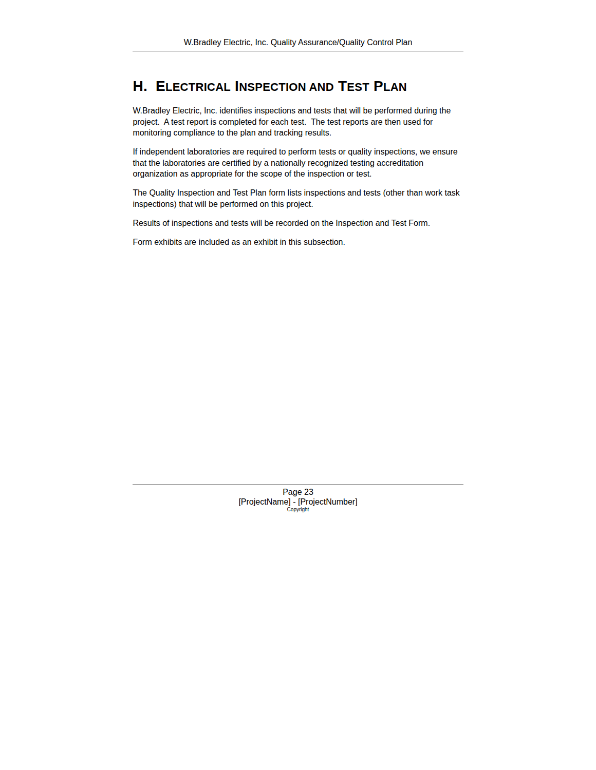W.Bradley Electric, Inc. Quality Assurance/Quality Control Plan
H. E LECTRICAL INSPECTION AND TEST PLAN
W.Bradley Electric, Inc. identifies inspections and tests that will be performed during the project. A test report is completed for each test. The test reports are then used for monitoring compliance to the plan and tracking results.
If independent laboratories are required to perform tests or quality inspections, we ensure that the laboratories are certified by a nationally recognized testing accreditation organization as appropriate for the scope of the inspection or test.
The Quality Inspection and Test Plan form lists inspections and tests (other than work task inspections) that will be performed on this project.
Results of inspections and tests will be recorded on the Inspection and Test Form.
Form exhibits are included as an exhibit in this subsection.
Page 23
[ProjectName] - [ProjectNumber]
Copyright